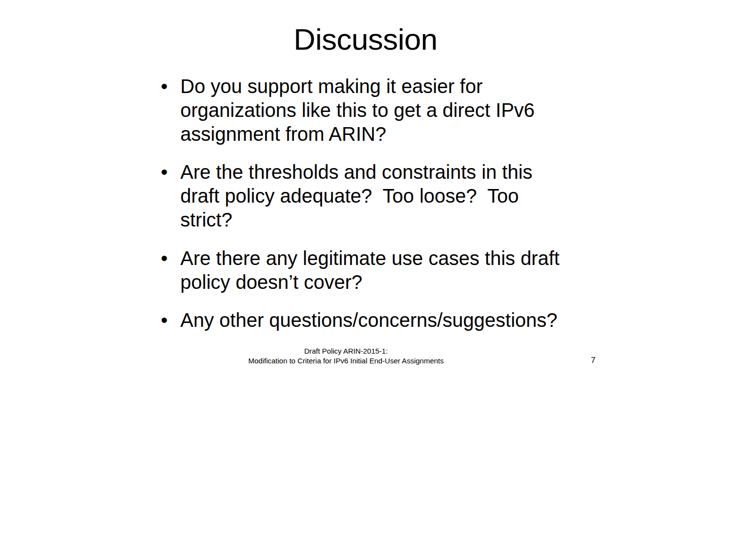Discussion
Do you support making it easier for organizations like this to get a direct IPv6 assignment from ARIN?
Are the thresholds and constraints in this draft policy adequate? Too loose? Too strict?
Are there any legitimate use cases this draft policy doesn’t cover?
Any other questions/concerns/suggestions?
Draft Policy ARIN-2015-1:
Modification to Criteria for IPv6 Initial End-User Assignments
7